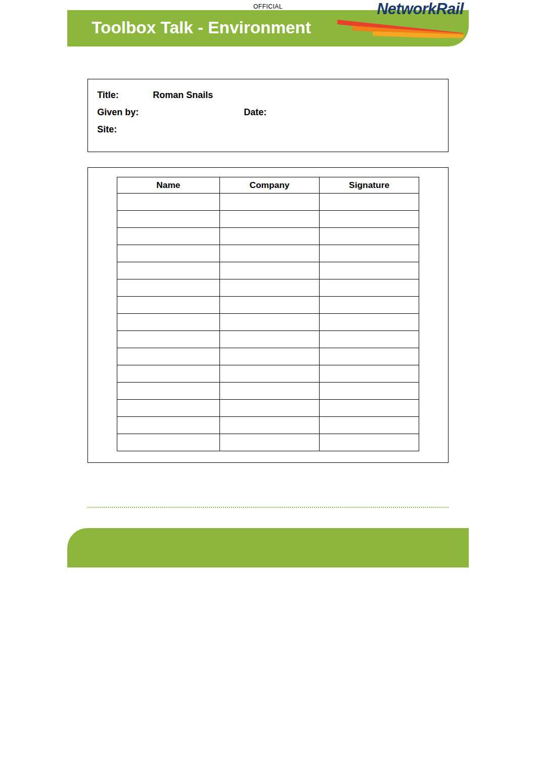OFFICIAL
Toolbox Talk - Environment
NetworkRail
Title:
Roman Snails
Given by:
Date:
Site:
| Name | Company | Signature |
| --- | --- | --- |